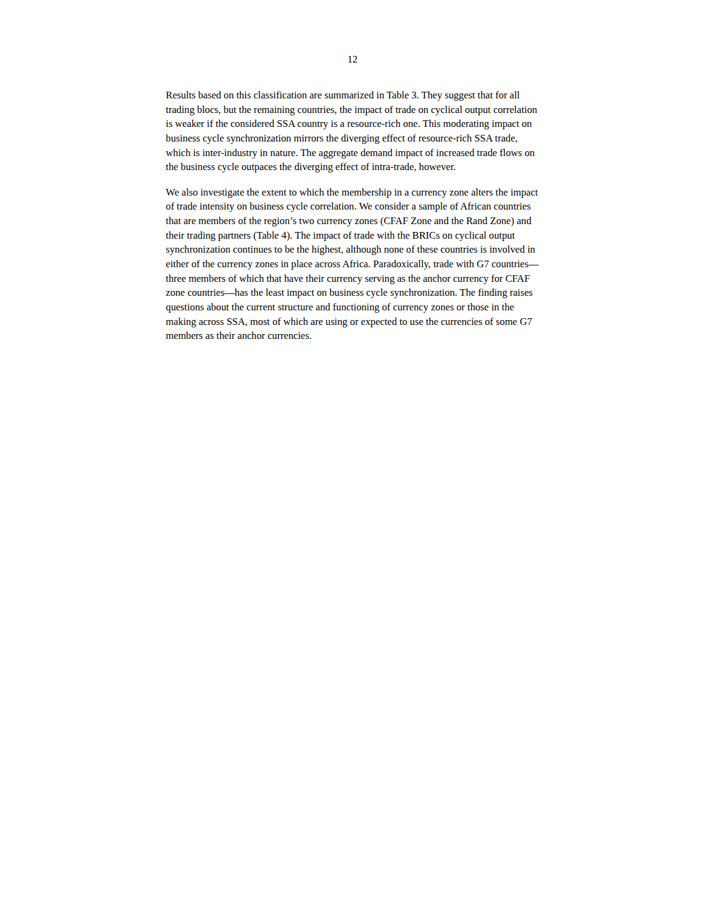12
Results based on this classification are summarized in Table 3. They suggest that for all trading blocs, but the remaining countries, the impact of trade on cyclical output correlation is weaker if the considered SSA country is a resource-rich one. This moderating impact on business cycle synchronization mirrors the diverging effect of resource-rich SSA trade, which is inter-industry in nature. The aggregate demand impact of increased trade flows on the business cycle outpaces the diverging effect of intra-trade, however.
We also investigate the extent to which the membership in a currency zone alters the impact of trade intensity on business cycle correlation. We consider a sample of African countries that are members of the region’s two currency zones (CFAF Zone and the Rand Zone) and their trading partners (Table 4). The impact of trade with the BRICs on cyclical output synchronization continues to be the highest, although none of these countries is involved in either of the currency zones in place across Africa. Paradoxically, trade with G7 countries—three members of which that have their currency serving as the anchor currency for CFAF zone countries—has the least impact on business cycle synchronization. The finding raises questions about the current structure and functioning of currency zones or those in the making across SSA, most of which are using or expected to use the currencies of some G7 members as their anchor currencies.